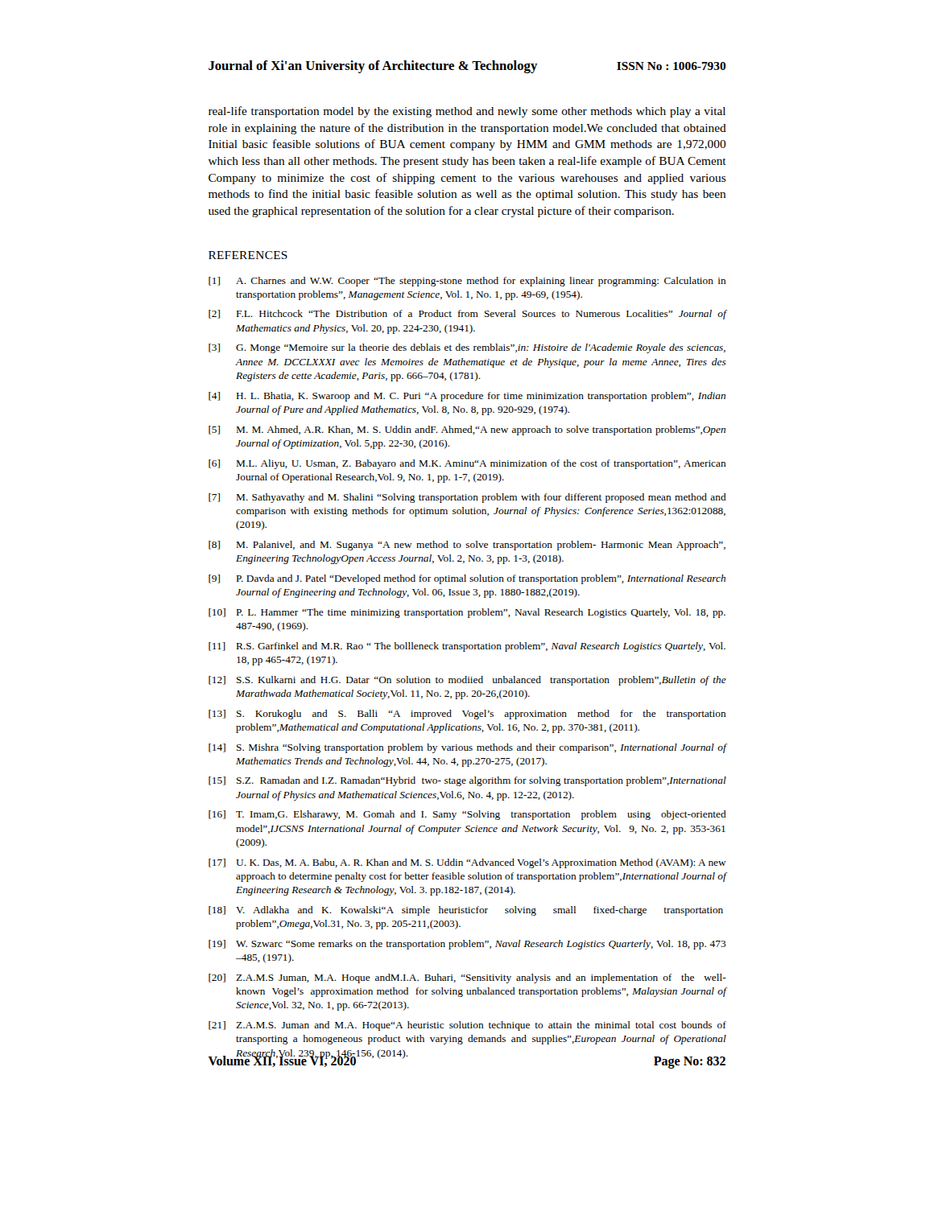Journal of Xi'an University of Architecture & Technology ISSN No : 1006-7930
real-life transportation model by the existing method and newly some other methods which play a vital role in explaining the nature of the distribution in the transportation model.We concluded that obtained Initial basic feasible solutions of BUA cement company by HMM and GMM methods are 1,972,000 which less than all other methods. The present study has been taken a real-life example of BUA Cement Company to minimize the cost of shipping cement to the various warehouses and applied various methods to find the initial basic feasible solution as well as the optimal solution. This study has been used the graphical representation of the solution for a clear crystal picture of their comparison.
REFERENCES
A. Charnes and W.W. Cooper “The stepping-stone method for explaining linear programming: Calculation in transportation problems”, Management Science, Vol. 1, No. 1, pp. 49-69, (1954).
F.L. Hitchcock “The Distribution of a Product from Several Sources to Numerous Localities” Journal of Mathematics and Physics, Vol. 20, pp. 224-230, (1941).
G. Monge “Memoire sur la theorie des deblais et des remblais”,in: Histoire de l'Academie Royale des sciencas, Annee M. DCCLXXXI avec les Memoires de Mathematique et de Physique, pour la meme Annee, Tires des Registers de cette Academie, Paris, pp. 666–704, (1781).
H. L. Bhatia, K. Swaroop and M. C. Puri “A procedure for time minimization transportation problem”, Indian Journal of Pure and Applied Mathematics, Vol. 8, No. 8, pp. 920-929, (1974).
M. M. Ahmed, A.R. Khan, M. S. Uddin andF. Ahmed,“A new approach to solve transportation problems”,Open Journal of Optimization, Vol. 5,pp. 22-30, (2016).
M.L. Aliyu, U. Usman, Z. Babayaro and M.K. Aminu“A minimization of the cost of transportation”, American Journal of Operational Research,Vol. 9, No. 1, pp. 1-7, (2019).
M. Sathyavathy and M. Shalini “Solving transportation problem with four different proposed mean method and comparison with existing methods for optimum solution, Journal of Physics: Conference Series,1362:012088, (2019).
M. Palanivel, and M. Suganya “A new method to solve transportation problem- Harmonic Mean Approach”, Engineering TechnologyOpen Access Journal, Vol. 2, No. 3, pp. 1-3, (2018).
P. Davda and J. Patel “Developed method for optimal solution of transportation problem”, International Research Journal of Engineering and Technology, Vol. 06, Issue 3, pp. 1880-1882,(2019).
P. L. Hammer “The time minimizing transportation problem”, Naval Research Logistics Quartely, Vol. 18, pp. 487-490, (1969).
R.S. Garfinkel and M.R. Rao “ The bollleneck transportation problem”, Naval Research Logistics Quartely, Vol. 18, pp 465-472, (1971).
S.S. Kulkarni and H.G. Datar “On solution to modiied unbalanced transportation problem”,Bulletin of the Marathwada Mathematical Society,Vol. 11, No. 2, pp. 20-26,(2010).
S. Korukoglu and S. Balli “A improved Vogel’s approximation method for the transportation problem”,Mathematical and Computational Applications, Vol. 16, No. 2, pp. 370-381, (2011).
S. Mishra “Solving transportation problem by various methods and their comparison”, International Journal of Mathematics Trends and Technology,Vol. 44, No. 4, pp.270-275, (2017).
S.Z. Ramadan and I.Z. Ramadan“Hybrid two- stage algorithm for solving transportation problem”,International Journal of Physics and Mathematical Sciences,Vol.6, No. 4, pp. 12-22, (2012).
T. Imam,G. Elsharawy, M. Gomah and I. Samy “Solving transportation problem using object-oriented model”,IJCSNS International Journal of Computer Science and Network Security, Vol. 9, No. 2, pp. 353-361 (2009).
U. K. Das, M. A. Babu, A. R. Khan and M. S. Uddin “Advanced Vogel’s Approximation Method (AVAM): A new approach to determine penalty cost for better feasible solution of transportation problem”,International Journal of Engineering Research & Technology, Vol. 3. pp.182-187, (2014).
V. Adlakha and K. Kowalski“A simple heuristicfor solving small fixed-charge transportation problem”,Omega,Vol.31, No. 3, pp. 205-211,(2003).
W. Szwarc “Some remarks on the transportation problem”, Naval Research Logistics Quarterly, Vol. 18, pp. 473 –485, (1971).
Z.A.M.S Juman, M.A. Hoque andM.I.A. Buhari, “Sensitivity analysis and an implementation of the well-known Vogel’s approximation method for solving unbalanced transportation problems”, Malaysian Journal of Science,Vol. 32, No. 1, pp. 66-72(2013).
Z.A.M.S. Juman and M.A. Hoque“A heuristic solution technique to attain the minimal total cost bounds of transporting a homogeneous product with varying demands and supplies”,European Journal of Operational Research,Vol. 239, pp. 146-156, (2014).
Volume XII, Issue VI, 2020 Page No: 832